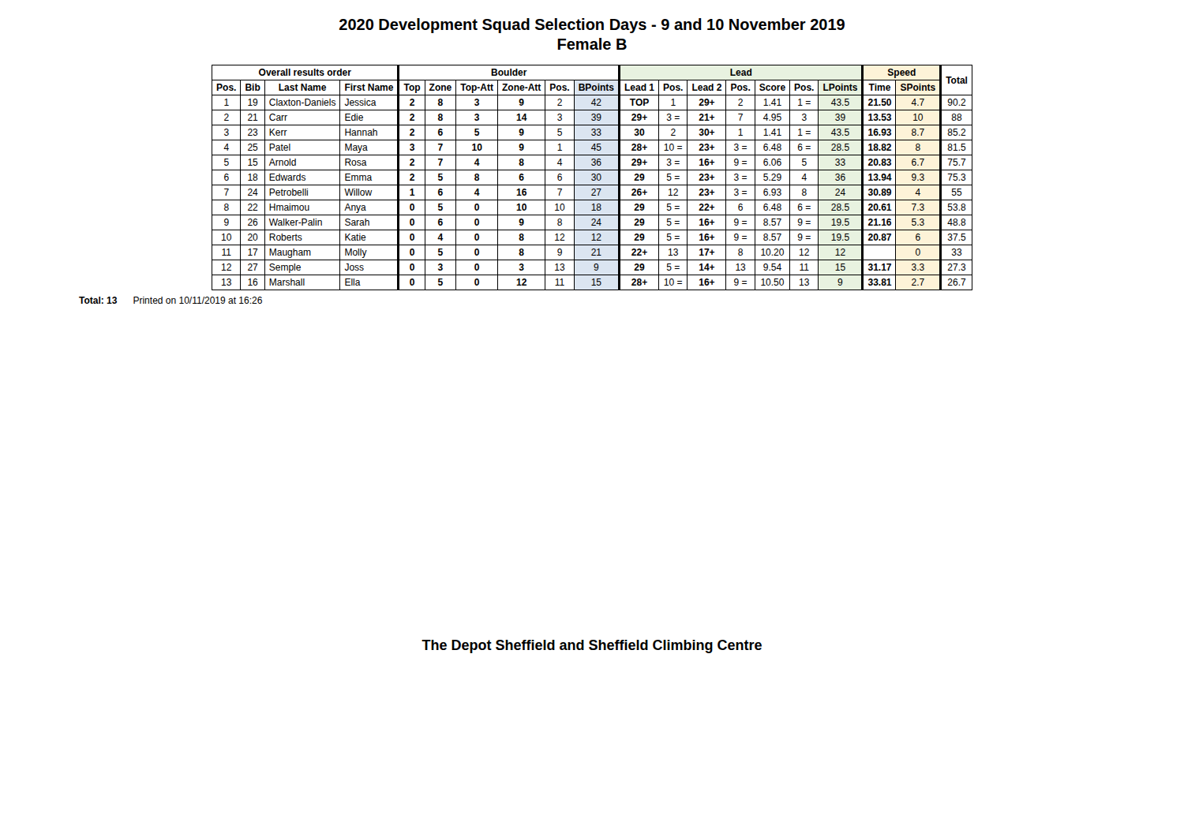2020 Development Squad Selection Days - 9 and 10 November 2019
Female B
| Overall results order | Boulder | Lead | Speed | Total |
| --- | --- | --- | --- | --- |
| Pos. | Bib | Last Name | First Name | Top | Zone | Top-Att | Zone-Att | Pos. | BPoints | Lead 1 | Pos. | Lead 2 | Pos. | Score | Pos. | LPoints | Time | SPoints |
| 1 | 19 | Claxton-Daniels | Jessica | 2 | 8 | 3 | 9 | 2 | 42 | TOP | 1 | 29+ | 2 | 1.41 | 1 = | 43.5 | 21.50 | 4.7 | 90.2 |
| 2 | 21 | Carr | Edie | 2 | 8 | 3 | 14 | 3 | 39 | 29+ | 3 = | 21+ | 7 | 4.95 | 3 | 39 | 13.53 | 10 | 88 |
| 3 | 23 | Kerr | Hannah | 2 | 6 | 5 | 9 | 5 | 33 | 30 | 2 | 30+ | 1 | 1.41 | 1 = | 43.5 | 16.93 | 8.7 | 85.2 |
| 4 | 25 | Patel | Maya | 3 | 7 | 10 | 9 | 1 | 45 | 28+ | 10 = | 23+ | 3 = | 6.48 | 6 = | 28.5 | 18.82 | 8 | 81.5 |
| 5 | 15 | Arnold | Rosa | 2 | 7 | 4 | 8 | 4 | 36 | 29+ | 3 = | 16+ | 9 = | 6.06 | 5 | 33 | 20.83 | 6.7 | 75.7 |
| 6 | 18 | Edwards | Emma | 2 | 5 | 8 | 6 | 6 | 30 | 29 | 5 = | 23+ | 3 = | 5.29 | 4 | 36 | 13.94 | 9.3 | 75.3 |
| 7 | 24 | Petrobelli | Willow | 1 | 6 | 4 | 16 | 7 | 27 | 26+ | 12 | 23+ | 3 = | 6.93 | 8 | 24 | 30.89 | 4 | 55 |
| 8 | 22 | Hmaimou | Anya | 0 | 5 | 0 | 10 | 10 | 18 | 29 | 5 = | 22+ | 6 | 6.48 | 6 = | 28.5 | 20.61 | 7.3 | 53.8 |
| 9 | 26 | Walker-Palin | Sarah | 0 | 6 | 0 | 9 | 8 | 24 | 29 | 5 = | 16+ | 9 = | 8.57 | 9 = | 19.5 | 21.16 | 5.3 | 48.8 |
| 10 | 20 | Roberts | Katie | 0 | 4 | 0 | 8 | 12 | 12 | 29 | 5 = | 16+ | 9 = | 8.57 | 9 = | 19.5 | 20.87 | 6 | 37.5 |
| 11 | 17 | Maugham | Molly | 0 | 5 | 0 | 8 | 9 | 21 | 22+ | 13 | 17+ | 8 | 10.20 | 12 | 12 | | 0 | 33 |
| 12 | 27 | Semple | Joss | 0 | 3 | 0 | 3 | 13 | 9 | 29 | 5 = | 14+ | 13 | 9.54 | 11 | 15 | 31.17 | 3.3 | 27.3 |
| 13 | 16 | Marshall | Ella | 0 | 5 | 0 | 12 | 11 | 15 | 28+ | 10 = | 16+ | 9 = | 10.50 | 13 | 9 | 33.81 | 2.7 | 26.7 |
Total: 13 Printed on 10/11/2019 at 16:26
The Depot Sheffield and Sheffield Climbing Centre